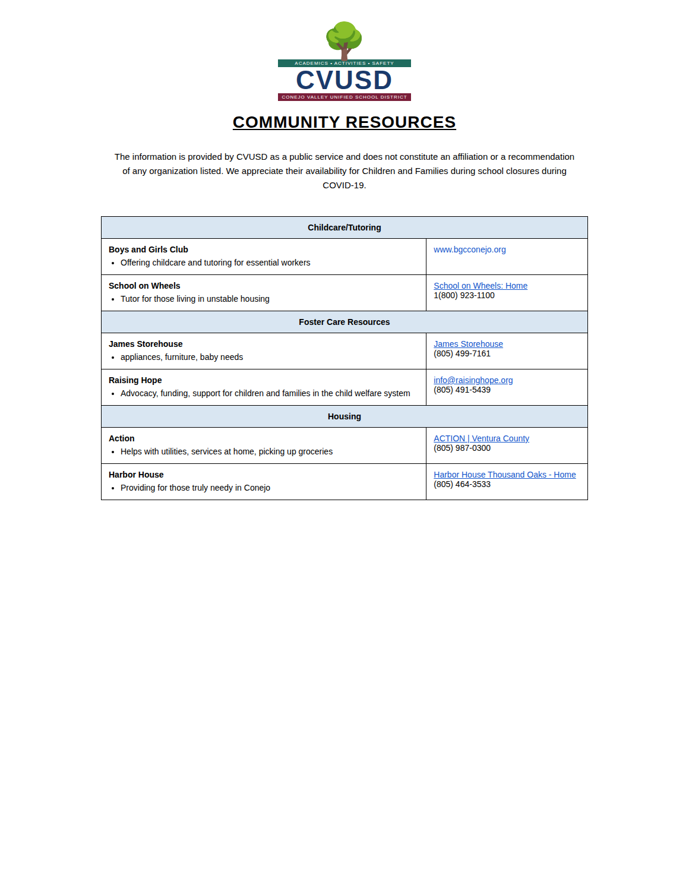🌳
ACADEMICS • ACTIVITIES • SAFETY
CVUSD
CONEJO VALLEY UNIFIED SCHOOL DISTRICT
COMMUNITY RESOURCES
The information is provided by CVUSD as a public service and does not constitute an affiliation or a recommendation of any organization listed. We appreciate their availability for Children and Families during school closures during COVID-19.
| Childcare/Tutoring |
| --- |
| Boys and Girls Club Offering childcare and tutoring for essential workers | www.bgcconejo.org |
| School on Wheels Tutor for those living in unstable housing | School on Wheels: Home 1(800) 923-1100 |
| Foster Care Resources |
| James Storehouse appliances, furniture, baby needs | James Storehouse (805) 499-7161 |
| Raising Hope Advocacy, funding, support for children and families in the child welfare system | info@raisinghope.org (805) 491-5439 |
| Housing |
| Action Helps with utilities, services at home, picking up groceries | ACTION / Ventura County (805) 987-0300 |
| Harbor House Providing for those truly needy in Conejo | Harbor House Thousand Oaks - Home (805) 464-3533 |